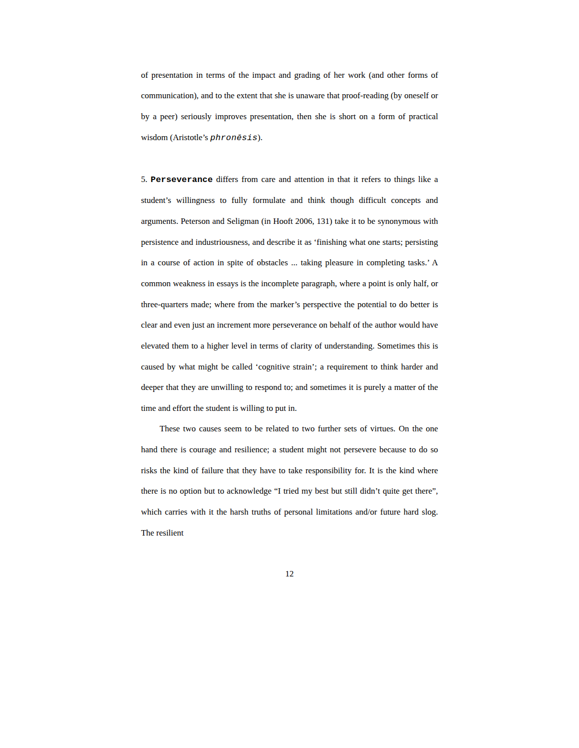of presentation in terms of the impact and grading of her work (and other forms of communication), and to the extent that she is unaware that proof-reading (by oneself or by a peer) seriously improves presentation, then she is short on a form of practical wisdom (Aristotle’s phronēsis).
5. Perseverance differs from care and attention in that it refers to things like a student’s willingness to fully formulate and think though difficult concepts and arguments. Peterson and Seligman (in Hooft 2006, 131) take it to be synonymous with persistence and industriousness, and describe it as ‘finishing what one starts; persisting in a course of action in spite of obstacles ... taking pleasure in completing tasks.’ A common weakness in essays is the incomplete paragraph, where a point is only half, or three-quarters made; where from the marker’s perspective the potential to do better is clear and even just an increment more perseverance on behalf of the author would have elevated them to a higher level in terms of clarity of understanding. Sometimes this is caused by what might be called ‘cognitive strain’; a requirement to think harder and deeper that they are unwilling to respond to; and sometimes it is purely a matter of the time and effort the student is willing to put in.
These two causes seem to be related to two further sets of virtues. On the one hand there is courage and resilience; a student might not persevere because to do so risks the kind of failure that they have to take responsibility for. It is the kind where there is no option but to acknowledge “I tried my best but still didn’t quite get there”, which carries with it the harsh truths of personal limitations and/or future hard slog. The resilient
12